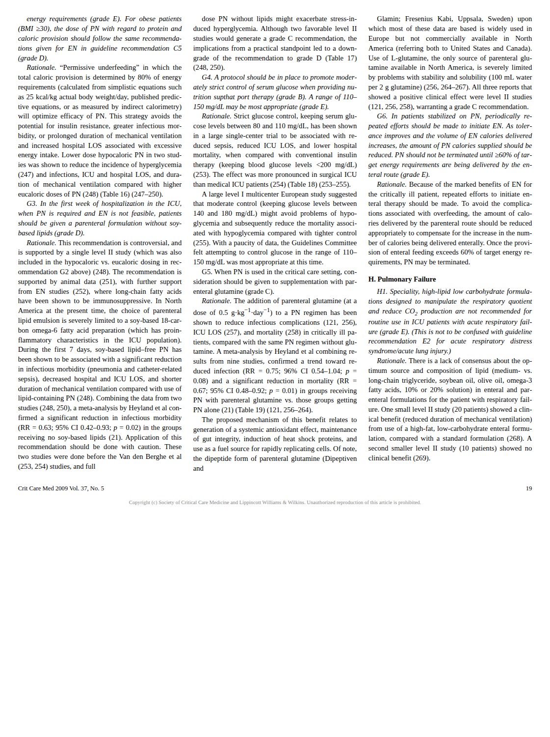energy requirements (grade E). For obese patients (BMI ≥30), the dose of PN with regard to protein and caloric provision should follow the same recommendations given for EN in guideline recommendation C5 (grade D).
Rationale. “Permissive underfeeding” in which the total caloric provision is determined by 80% of energy requirements (calculated from simplistic equations such as 25 kcal/kg actual body weight/day, published predictive equations, or as measured by indirect calorimetry) will optimize efficacy of PN. This strategy avoids the potential for insulin resistance, greater infectious morbidity, or prolonged duration of mechanical ventilation and increased hospital LOS associated with excessive energy intake. Lower dose hypocaloric PN in two studies was shown to reduce the incidence of hyperglycemia (247) and infections, ICU and hospital LOS, and duration of mechanical ventilation compared with higher eucaloric doses of PN (248) (Table 16) (247–250).
G3. In the first week of hospitalization in the ICU, when PN is required and EN is not feasible, patients should be given a parenteral formulation without soy-based lipids (grade D).
Rationale. This recommendation is controversial, and is supported by a single level II study (which was also included in the hypocaloric vs. eucaloric dosing in recommendation G2 above) (248). The recommendation is supported by animal data (251), with further support from EN studies (252), where long-chain fatty acids have been shown to be immunosuppressive. In North America at the present time, the choice of parenteral lipid emulsion is severely limited to a soy-based 18-carbon omega-6 fatty acid preparation (which has proinflammatory characteristics in the ICU population). During the first 7 days, soy-based lipid–free PN has been shown to be associated with a significant reduction in infectious morbidity (pneumonia and catheter-related sepsis), decreased hospital and ICU LOS, and shorter duration of mechanical ventilation compared with use of lipid-containing PN (248). Combining the data from two studies (248, 250), a meta-analysis by Heyland et al confirmed a significant reduction in infectious morbidity (RR = 0.63; 95% CI 0.42–0.93; p = 0.02) in the groups receiving no soy-based lipids (21). Application of this recommendation should be done with caution. These two studies were done before the Van den Berghe et al (253, 254) studies, and full
dose PN without lipids might exacerbate stress-induced hyperglycemia. Although two favorable level II studies would generate a grade C recommendation, the implications from a practical standpoint led to a downgrade of the recommendation to grade D (Table 17) (248, 250).
G4. A protocol should be in place to promote moderately strict control of serum glucose when providing nutrition supthat port therapy (grade B). A range of 110–150 mg/dL may be most appropriate (grade E).
Rationale. Strict glucose control, keeping serum glucose levels between 80 and 110 mg/dL, has been shown in a large single-center trial to be associated with reduced sepsis, reduced ICU LOS, and lower hospital mortality, when compared with conventional insulin therapy (keeping blood glucose levels <200 mg/dL) (253). The effect was more pronounced in surgical ICU than medical ICU patients (254) (Table 18) (253–255).
A large level I multicenter European study suggested that moderate control (keeping glucose levels between 140 and 180 mg/dL) might avoid problems of hypoglycemia and subsequently reduce the mortality associated with hypoglycemia compared with tighter control (255). With a paucity of data, the Guidelines Committee felt attempting to control glucose in the range of 110–150 mg/dL was most appropriate at this time.
G5. When PN is used in the critical care setting, consideration should be given to supplementation with parenteral glutamine (grade C).
Rationale. The addition of parenteral glutamine (at a dose of 0.5 g·kg−1·day−1) to a PN regimen has been shown to reduce infectious complications (121, 256), ICU LOS (257), and mortality (258) in critically ill patients, compared with the same PN regimen without glutamine. A meta-analysis by Heyland et al combining results from nine studies, confirmed a trend toward reduced infection (RR = 0.75; 96% CI 0.54–1.04; p = 0.08) and a significant reduction in mortality (RR = 0.67; 95% CI 0.48–0.92; p = 0.01) in groups receiving PN with parenteral glutamine vs. those groups getting PN alone (21) (Table 19) (121, 256–264).
The proposed mechanism of this benefit relates to generation of a systemic antioxidant effect, maintenance of gut integrity, induction of heat shock proteins, and use as a fuel source for rapidly replicating cells. Of note, the dipeptide form of parenteral glutamine (Dipeptiven and
Glamin; Fresenius Kabi, Uppsala, Sweden) upon which most of these data are based is widely used in Europe but not commercially available in North America (referring both to United States and Canada). Use of L-glutamine, the only source of parenteral glutamine available in North America, is severely limited by problems with stability and solubility (100 mL water per 2 g glutamine) (256, 264–267). All three reports that showed a positive clinical effect were level II studies (121, 256, 258), warranting a grade C recommendation.
G6. In patients stabilized on PN, periodically repeated efforts should be made to initiate EN. As tolerance improves and the volume of EN calories delivered increases, the amount of PN calories supplied should be reduced. PN should not be terminated until ≥60% of target energy requirements are being delivered by the enteral route (grade E).
Rationale. Because of the marked benefits of EN for the critically ill patient, repeated efforts to initiate enteral therapy should be made. To avoid the complications associated with overfeeding, the amount of calories delivered by the parenteral route should be reduced appropriately to compensate for the increase in the number of calories being delivered enterally. Once the provision of enteral feeding exceeds 60% of target energy requirements, PN may be terminated.
H. Pulmonary Failure
H1. Speciality, high-lipid low carbohydrate formulations designed to manipulate the respiratory quotient and reduce CO2 production are not recommended for routine use in ICU patients with acute respiratory failure (grade E). (This is not to be confused with guideline recommendation E2 for acute respiratory distress syndrome/acute lung injury.)
Rationale. There is a lack of consensus about the optimum source and composition of lipid (medium- vs. long-chain triglyceride, soybean oil, olive oil, omega-3 fatty acids, 10% or 20% solution) in enteral and parenteral formulations for the patient with respiratory failure. One small level II study (20 patients) showed a clinical benefit (reduced duration of mechanical ventilation) from use of a high-fat, low-carbohydrate enteral formulation, compared with a standard formulation (268). A second smaller level II study (10 patients) showed no clinical benefit (269).
Crit Care Med 2009 Vol. 37, No. 5 19
Copyright (c) Society of Critical Care Medicine and Lippincott Williams & Wilkins. Unauthorized reproduction of this article is prohibited.